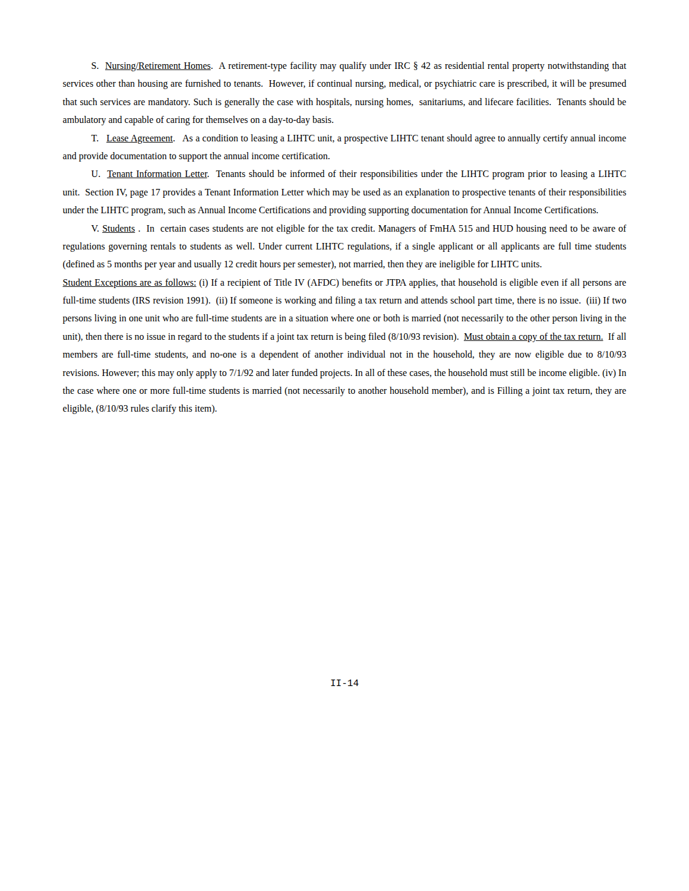S. Nursing/Retirement Homes. A retirement-type facility may qualify under IRC § 42 as residential rental property notwithstanding that services other than housing are furnished to tenants. However, if continual nursing, medical, or psychiatric care is prescribed, it will be presumed that such services are mandatory. Such is generally the case with hospitals, nursing homes, sanitariums, and lifecare facilities. Tenants should be ambulatory and capable of caring for themselves on a day-to-day basis.
T. Lease Agreement. As a condition to leasing a LIHTC unit, a prospective LIHTC tenant should agree to annually certify annual income and provide documentation to support the annual income certification.
U. Tenant Information Letter. Tenants should be informed of their responsibilities under the LIHTC program prior to leasing a LIHTC unit. Section IV, page 17 provides a Tenant Information Letter which may be used as an explanation to prospective tenants of their responsibilities under the LIHTC program, such as Annual Income Certifications and providing supporting documentation for Annual Income Certifications.
V. Students . In certain cases students are not eligible for the tax credit. Managers of FmHA 515 and HUD housing need to be aware of regulations governing rentals to students as well. Under current LIHTC regulations, if a single applicant or all applicants are full time students (defined as 5 months per year and usually 12 credit hours per semester), not married, then they are ineligible for LIHTC units.
Student Exceptions are as follows: (i) If a recipient of Title IV (AFDC) benefits or JTPA applies, that household is eligible even if all persons are full-time students (IRS revision 1991). (ii) If someone is working and filing a tax return and attends school part time, there is no issue. (iii) If two persons living in one unit who are full-time students are in a situation where one or both is married (not necessarily to the other person living in the unit), then there is no issue in regard to the students if a joint tax return is being filed (8/10/93 revision). Must obtain a copy of the tax return. If all members are full-time students, and no-one is a dependent of another individual not in the household, they are now eligible due to 8/10/93 revisions. However; this may only apply to 7/1/92 and later funded projects. In all of these cases, the household must still be income eligible. (iv) In the case where one or more full-time students is married (not necessarily to another household member), and is Filling a joint tax return, they are eligible, (8/10/93 rules clarify this item).
II-14